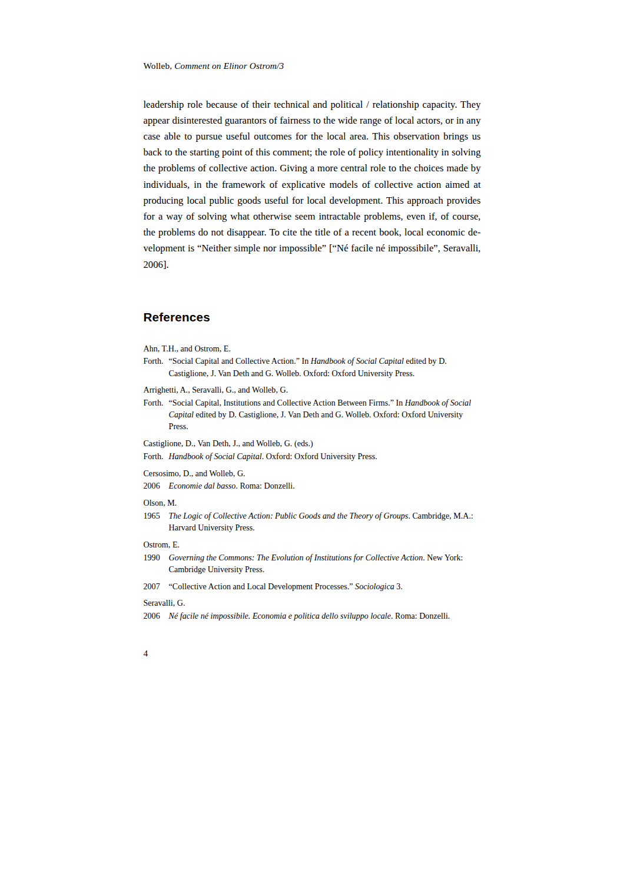Wolleb, Comment on Elinor Ostrom/3
leadership role because of their technical and political / relationship capacity. They appear disinterested guarantors of fairness to the wide range of local actors, or in any case able to pursue useful outcomes for the local area. This observation brings us back to the starting point of this comment; the role of policy intentionality in solving the problems of collective action. Giving a more central role to the choices made by individuals, in the framework of explicative models of collective action aimed at producing local public goods useful for local development. This approach provides for a way of solving what otherwise seem intractable problems, even if, of course, the problems do not disappear. To cite the title of a recent book, local economic development is “Neither simple nor impossible” [“Né facile né impossibile”, Seravalli, 2006].
References
Ahn, T.H., and Ostrom, E.
Forth.“Social Capital and Collective Action.” In Handbook of Social Capital edited by D. Castiglione, J. Van Deth and G. Wolleb. Oxford: Oxford University Press.
Arrighetti, A., Seravalli, G., and Wolleb, G.
Forth.“Social Capital, Institutions and Collective Action Between Firms.” In Handbook of Social Capital edited by D. Castiglione, J. Van Deth and G. Wolleb. Oxford: Oxford University Press.
Castiglione, D., Van Deth, J., and Wolleb, G. (eds.)
Forth. Handbook of Social Capital. Oxford: Oxford University Press.
Cersosimo, D., and Wolleb, G.
2006 Economie dal basso. Roma: Donzelli.
Olson, M.
1965 The Logic of Collective Action: Public Goods and the Theory of Groups. Cambridge, M.A.: Harvard University Press.
Ostrom, E.
1990 Governing the Commons: The Evolution of Institutions for Collective Action. New York: Cambridge University Press.
2007“Collective Action and Local Development Processes.” Sociologica 3.
Seravalli, G.
2006 Né facile né impossibile. Economia e politica dello sviluppo locale. Roma: Donzelli.
4